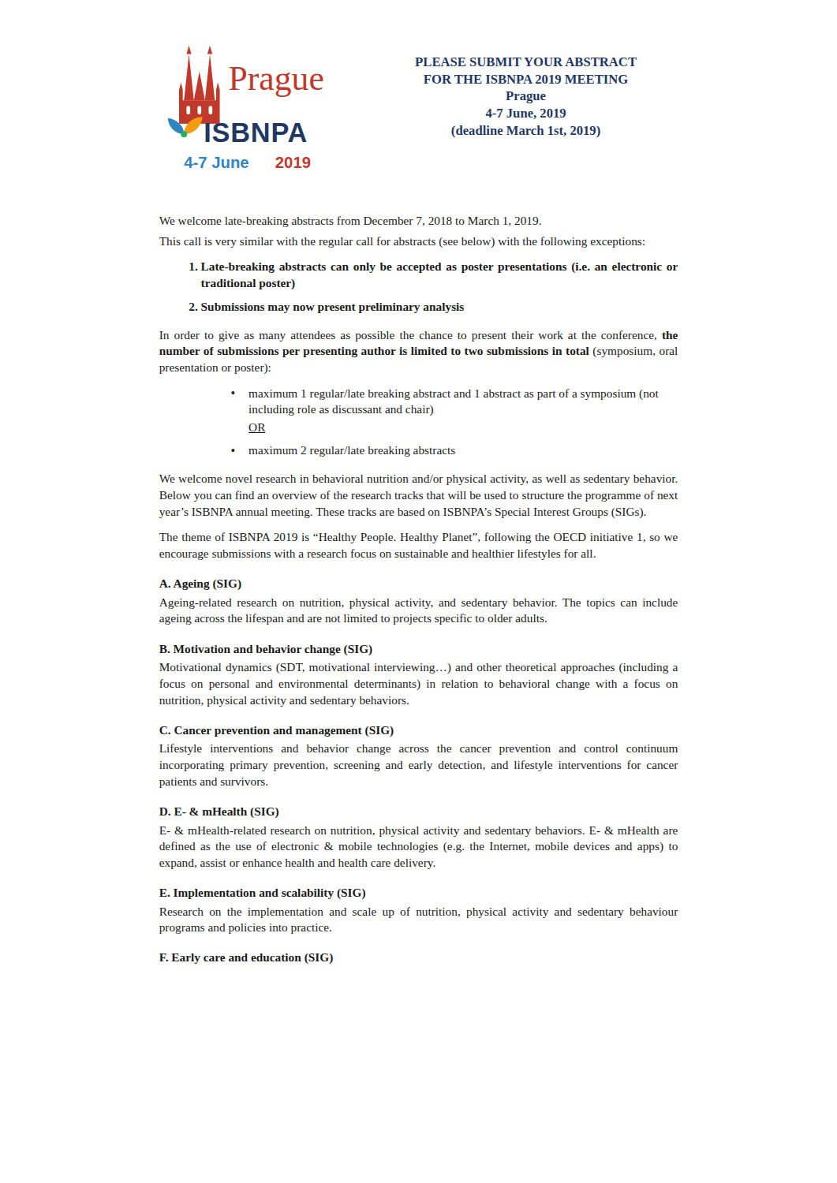Prague ISBNPA 4-7 June 2019
PLEASE SUBMIT YOUR ABSTRACT FOR THE ISBNPA 2019 MEETING Prague 4-7 June, 2019 (deadline March 1st, 2019)
We welcome late-breaking abstracts from December 7, 2018 to March 1, 2019.
This call is very similar with the regular call for abstracts (see below) with the following exceptions:
Late-breaking abstracts can only be accepted as poster presentations (i.e. an electronic or traditional poster)
Submissions may now present preliminary analysis
In order to give as many attendees as possible the chance to present their work at the conference, the number of submissions per presenting author is limited to two submissions in total (symposium, oral presentation or poster):
maximum 1 regular/late breaking abstract and 1 abstract as part of a symposium (not including role as discussant and chair) OR
maximum 2 regular/late breaking abstracts
We welcome novel research in behavioral nutrition and/or physical activity, as well as sedentary behavior. Below you can find an overview of the research tracks that will be used to structure the programme of next year’s ISBNPA annual meeting. These tracks are based on ISBNPA’s Special Interest Groups (SIGs).
The theme of ISBNPA 2019 is “Healthy People. Healthy Planet”, following the OECD initiative 1, so we encourage submissions with a research focus on sustainable and healthier lifestyles for all.
A. Ageing (SIG)
Ageing-related research on nutrition, physical activity, and sedentary behavior. The topics can include ageing across the lifespan and are not limited to projects specific to older adults.
B. Motivation and behavior change (SIG)
Motivational dynamics (SDT, motivational interviewing…) and other theoretical approaches (including a focus on personal and environmental determinants) in relation to behavioral change with a focus on nutrition, physical activity and sedentary behaviors.
C. Cancer prevention and management (SIG)
Lifestyle interventions and behavior change across the cancer prevention and control continuum incorporating primary prevention, screening and early detection, and lifestyle interventions for cancer patients and survivors.
D. E- & mHealth (SIG)
E- & mHealth-related research on nutrition, physical activity and sedentary behaviors. E- & mHealth are defined as the use of electronic & mobile technologies (e.g. the Internet, mobile devices and apps) to expand, assist or enhance health and health care delivery.
E. Implementation and scalability (SIG)
Research on the implementation and scale up of nutrition, physical activity and sedentary behaviour programs and policies into practice.
F. Early care and education (SIG)